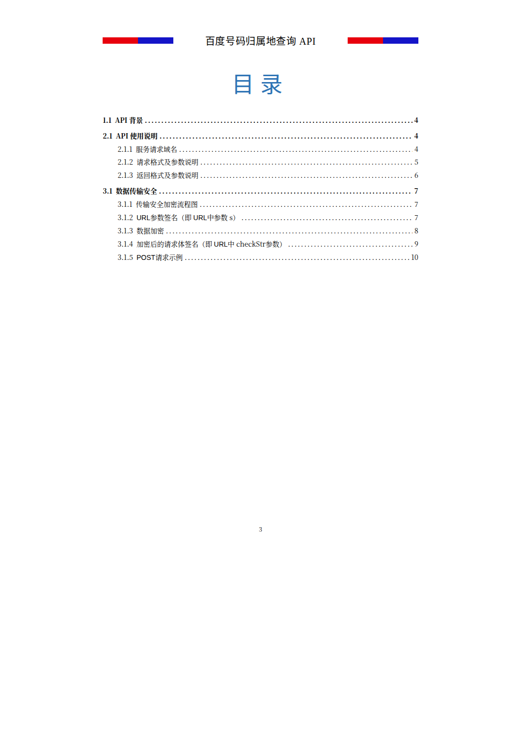百度号码归属地查询 API
目录
1.1 API 背景.................................................................................................. 4
2.1 API 使用说明.......................................................................................... 4
2.1.1 服务请求域名................................................................................. 4
2.1.2 请求格式及参数说明....................................................................... 5
2.1.3 返回格式及参数说明....................................................................... 6
3.1 数据传输安全.......................................................................................... 7
3.1.1 传输安全加密流程图....................................................................... 7
3.1.2 URL参数签名（即 URL中参数 s）..................................................... 7
3.1.3 数据加密..................................................................................... 8
3.1.4 加密后的请求体签名（即 URL中 checkStr参数）........................................... 9
3.1.5 POST请求示例............................................................................. 10
3